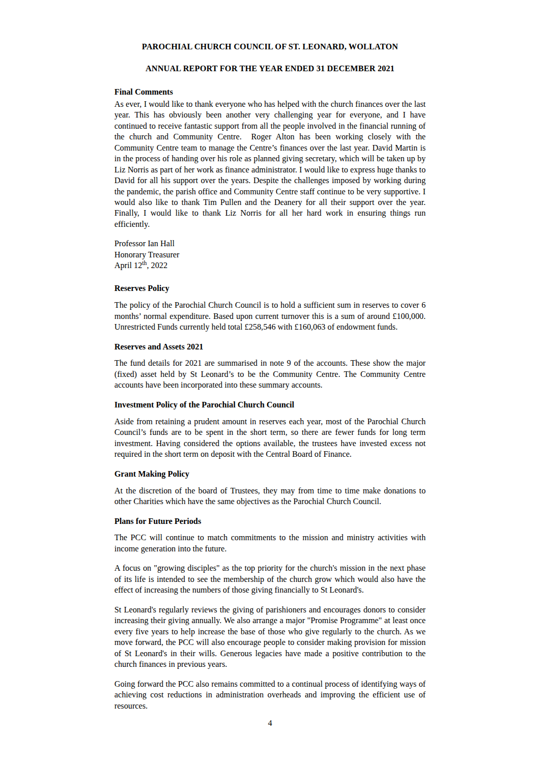PAROCHIAL CHURCH COUNCIL OF ST. LEONARD, WOLLATON
ANNUAL REPORT FOR THE YEAR ENDED 31 DECEMBER 2021
Final Comments
As ever, I would like to thank everyone who has helped with the church finances over the last year. This has obviously been another very challenging year for everyone, and I have continued to receive fantastic support from all the people involved in the financial running of the church and Community Centre. Roger Alton has been working closely with the Community Centre team to manage the Centre’s finances over the last year. David Martin is in the process of handing over his role as planned giving secretary, which will be taken up by Liz Norris as part of her work as finance administrator. I would like to express huge thanks to David for all his support over the years. Despite the challenges imposed by working during the pandemic, the parish office and Community Centre staff continue to be very supportive. I would also like to thank Tim Pullen and the Deanery for all their support over the year. Finally, I would like to thank Liz Norris for all her hard work in ensuring things run efficiently.
Professor Ian Hall
Honorary Treasurer
April 12th, 2022
Reserves Policy
The policy of the Parochial Church Council is to hold a sufficient sum in reserves to cover 6 months’ normal expenditure. Based upon current turnover this is a sum of around £100,000. Unrestricted Funds currently held total £258,546 with £160,063 of endowment funds.
Reserves and Assets 2021
The fund details for 2021 are summarised in note 9 of the accounts. These show the major (fixed) asset held by St Leonard’s to be the Community Centre. The Community Centre accounts have been incorporated into these summary accounts.
Investment Policy of the Parochial Church Council
Aside from retaining a prudent amount in reserves each year, most of the Parochial Church Council’s funds are to be spent in the short term, so there are fewer funds for long term investment. Having considered the options available, the trustees have invested excess not required in the short term on deposit with the Central Board of Finance.
Grant Making Policy
At the discretion of the board of Trustees, they may from time to time make donations to other Charities which have the same objectives as the Parochial Church Council.
Plans for Future Periods
The PCC will continue to match commitments to the mission and ministry activities with income generation into the future.
A focus on "growing disciples" as the top priority for the church's mission in the next phase of its life is intended to see the membership of the church grow which would also have the effect of increasing the numbers of those giving financially to St Leonard's.
St Leonard's regularly reviews the giving of parishioners and encourages donors to consider increasing their giving annually. We also arrange a major "Promise Programme" at least once every five years to help increase the base of those who give regularly to the church. As we move forward, the PCC will also encourage people to consider making provision for mission of St Leonard's in their wills. Generous legacies have made a positive contribution to the church finances in previous years.
Going forward the PCC also remains committed to a continual process of identifying ways of achieving cost reductions in administration overheads and improving the efficient use of resources.
4